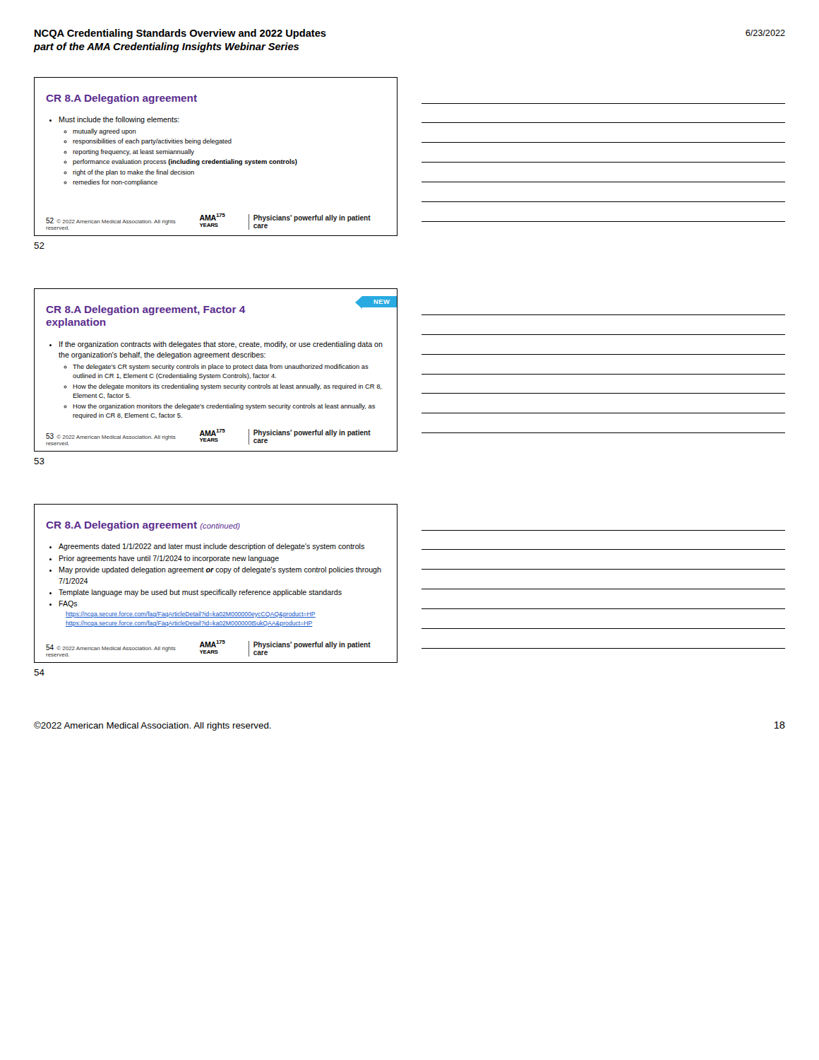NCQA Credentialing Standards Overview and 2022 Updates
part of the AMA Credentialing Insights Webinar Series
6/23/2022
CR 8.A Delegation agreement
Must include the following elements:
mutually agreed upon
responsibilities of each party/activities being delegated
reporting frequency, at least semiannually
performance evaluation process (including credentialing system controls)
right of the plan to make the final decision
remedies for non-compliance
52© 2022 American Medical Association. All rights reserved.
AMA175 YEARS Physicians' powerful ally in patient care
52
NEW
CR 8.A Delegation agreement, Factor 4
explanation
If the organization contracts with delegates that store, create, modify, or use credentialing data on the organization's behalf, the delegation agreement describes:
The delegate's CR system security controls in place to protect data from unauthorized modification as outlined in CR 1, Element C (Credentialing System Controls), factor 4.
How the delegate monitors its credentialing system security controls at least annually, as required in CR 8, Element C, factor 5.
How the organization monitors the delegate's credentialing system security controls at least annually, as required in CR 8, Element C, factor 5.
53© 2022 American Medical Association. All rights reserved.
AMA175 YEARS Physicians' powerful ally in patient care
53
CR 8.A Delegation agreement (continued)
Agreements dated 1/1/2022 and later must include description of delegate's system controls
Prior agreements have until 7/1/2024 to incorporate new language
May provide updated delegation agreement or copy of delegate's system control policies through 7/1/2024
Template language may be used but must specifically reference applicable standards
FAQs https://ncqa.secure.force.com/faq/FaqArticleDetail?id=ka02M000000eycCQAQ&product=HP https://ncqa.secure.force.com/faq/FaqArticleDetail?id=ka02M000000t5ukQAA&product=HP
54© 2022 American Medical Association. All rights reserved.
AMA175 YEARS Physicians' powerful ally in patient care
54
©2022 American Medical Association. All rights reserved.
18